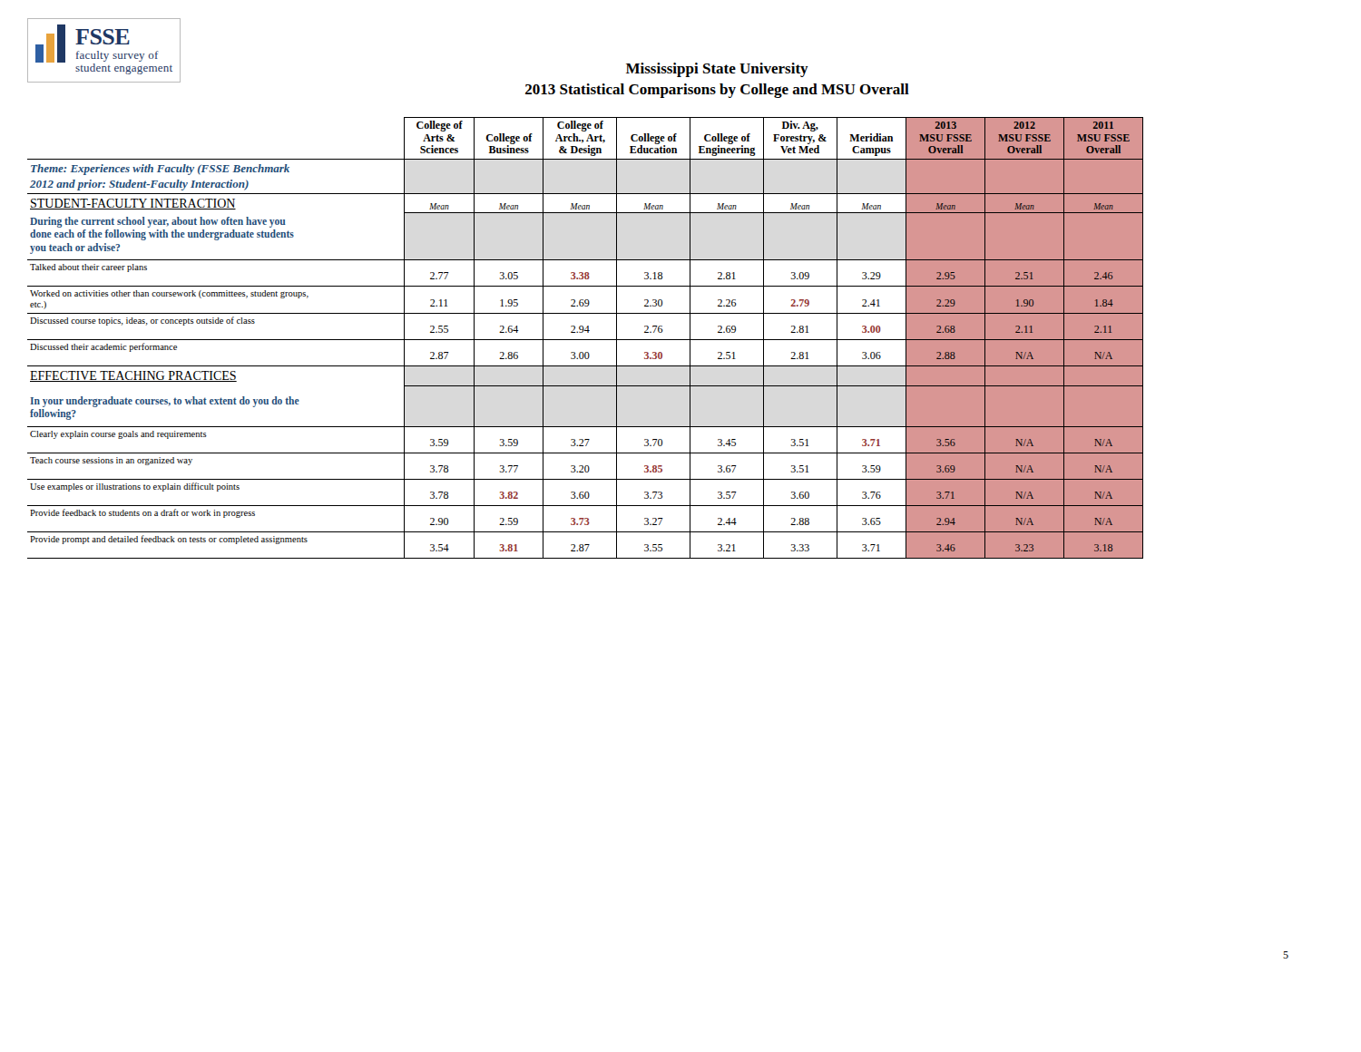FSSE
faculty survey of
student engagement
Mississippi State University
2013 Statistical Comparisons by College and MSU Overall
| | College of Arts & Sciences | College of Business | College of Arch., Art, & Design | College of Education | College of Engineering | Div. Ag, Forestry, & Vet Med | Meridian Campus | 2013 MSU FSSE Overall | 2012 MSU FSSE Overall | 2011 MSU FSSE Overall |
| --- | --- | --- | --- | --- | --- | --- | --- | --- | --- | --- |
| Theme: Experiences with Faculty (FSSE Benchmark 2012 and prior: Student-Faculty Interaction) | | | | | | | | | | |
| STUDENT-FACULTY INTERACTION | Mean | Mean | Mean | Mean | Mean | Mean | Mean | Mean | Mean | Mean |
| During the current school year, about how often have you done each of the following with the undergraduate students you teach or advise? | | | | | | | | | | |
| Talked about their career plans | 2.77 | 3.05 | 3.38 | 3.18 | 2.81 | 3.09 | 3.29 | 2.95 | 2.51 | 2.46 |
| Worked on activities other than coursework (committees, student groups, etc.) | 2.11 | 1.95 | 2.69 | 2.30 | 2.26 | 2.79 | 2.41 | 2.29 | 1.90 | 1.84 |
| Discussed course topics, ideas, or concepts outside of class | 2.55 | 2.64 | 2.94 | 2.76 | 2.69 | 2.81 | 3.00 | 2.68 | 2.11 | 2.11 |
| Discussed their academic performance | 2.87 | 2.86 | 3.00 | 3.30 | 2.51 | 2.81 | 3.06 | 2.88 | N/A | N/A |
| EFFECTIVE TEACHING PRACTICES | | | | | | | | | | |
| In your undergraduate courses, to what extent do you do the following? | | | | | | | | | | |
| Clearly explain course goals and requirements | 3.59 | 3.59 | 3.27 | 3.70 | 3.45 | 3.51 | 3.71 | 3.56 | N/A | N/A |
| Teach course sessions in an organized way | 3.78 | 3.77 | 3.20 | 3.85 | 3.67 | 3.51 | 3.59 | 3.69 | N/A | N/A |
| Use examples or illustrations to explain difficult points | 3.78 | 3.82 | 3.60 | 3.73 | 3.57 | 3.60 | 3.76 | 3.71 | N/A | N/A |
| Provide feedback to students on a draft or work in progress | 2.90 | 2.59 | 3.73 | 3.27 | 2.44 | 2.88 | 3.65 | 2.94 | N/A | N/A |
| Provide prompt and detailed feedback on tests or completed assignments | 3.54 | 3.81 | 2.87 | 3.55 | 3.21 | 3.33 | 3.71 | 3.46 | 3.23 | 3.18 |
5